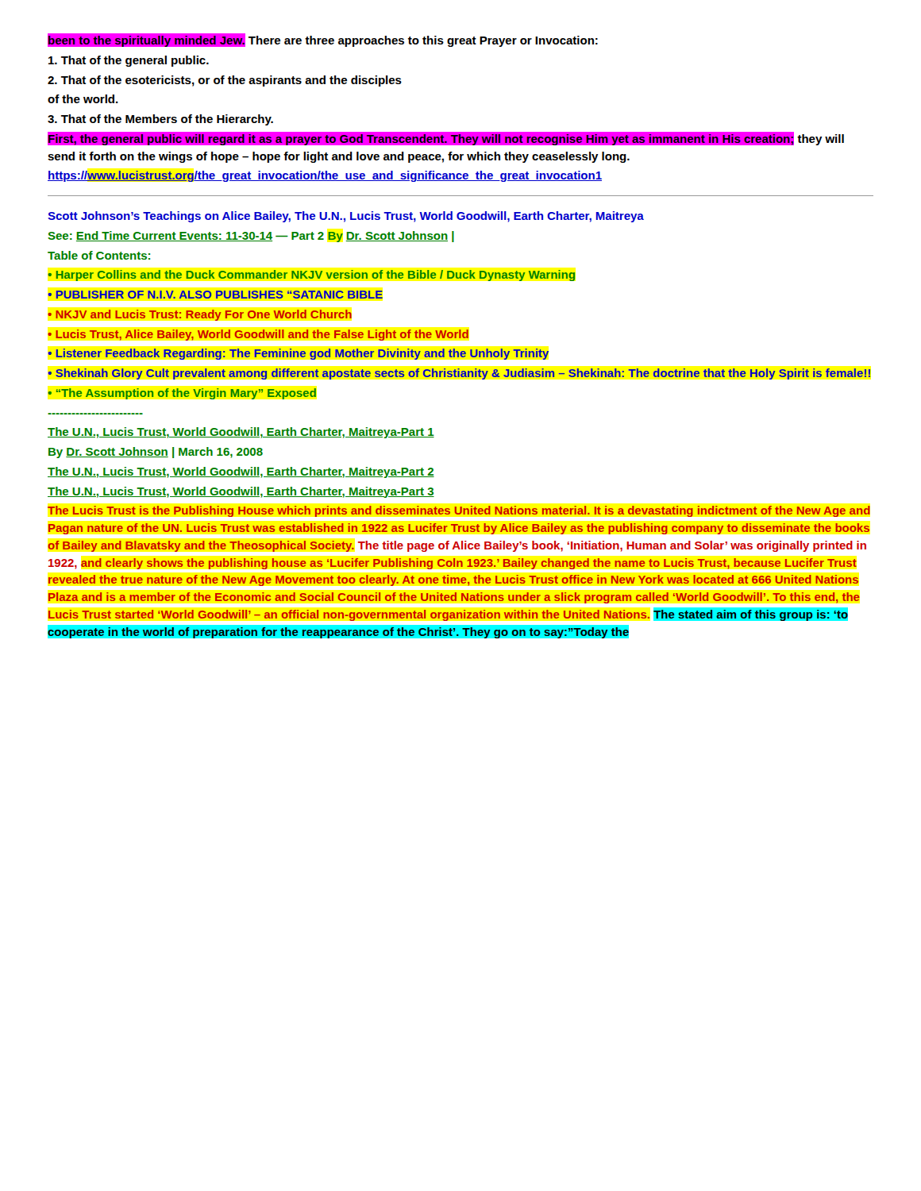been to the spiritually minded Jew. There are three approaches to this great Prayer or Invocation:
1. That of the general public.
2. That of the esotericists, or of the aspirants and the disciples
of the world.
3. That of the Members of the Hierarchy.
First, the general public will regard it as a prayer to God Transcendent. They will not recognise Him yet as immanent in His creation; they will send it forth on the wings of hope – hope for light and love and peace, for which they ceaselessly long.
https://www.lucistrust.org/the_great_invocation/the_use_and_significance_the_great_invocation1
Scott Johnson’s Teachings on Alice Bailey, The U.N., Lucis Trust, World Goodwill, Earth Charter, Maitreya
See: End Time Current Events: 11-30-14 — Part 2 By Dr. Scott Johnson |
Table of Contents:
• Harper Collins and the Duck Commander NKJV version of the Bible / Duck Dynasty Warning
• PUBLISHER OF N.I.V. ALSO PUBLISHES “SATANIC BIBLE
• NKJV and Lucis Trust: Ready For One World Church
• Lucis Trust, Alice Bailey, World Goodwill and the False Light of the World
• Listener Feedback Regarding: The Feminine god Mother Divinity and the Unholy Trinity
• Shekinah Glory Cult prevalent among different apostate sects of Christianity & Judiasim – Shekinah: The doctrine that the Holy Spirit is female!!
• “The Assumption of the Virgin Mary” Exposed
------------------------
The U.N., Lucis Trust, World Goodwill, Earth Charter, Maitreya-Part 1
By Dr. Scott Johnson | March 16, 2008
The U.N., Lucis Trust, World Goodwill, Earth Charter, Maitreya-Part 2
The U.N., Lucis Trust, World Goodwill, Earth Charter, Maitreya-Part 3
The Lucis Trust is the Publishing House which prints and disseminates United Nations material. It is a devastating indictment of the New Age and Pagan nature of the UN. Lucis Trust was established in 1922 as Lucifer Trust by Alice Bailey as the publishing company to disseminate the books of Bailey and Blavatsky and the Theosophical Society. The title page of Alice Bailey’s book, ‘Initiation, Human and Solar’ was originally printed in 1922, and clearly shows the publishing house as ‘Lucifer Publishing Coln 1923.’ Bailey changed the name to Lucis Trust, because Lucifer Trust revealed the true nature of the New Age Movement too clearly. At one time, the Lucis Trust office in New York was located at 666 United Nations Plaza and is a member of the Economic and Social Council of the United Nations under a slick program called ‘World Goodwill’. To this end, the Lucis Trust started ‘World Goodwill’ – an official non-governmental organization within the United Nations. The stated aim of this group is: ‘to cooperate in the world of preparation for the reappearance of the Christ’. They go on to say:”Today the